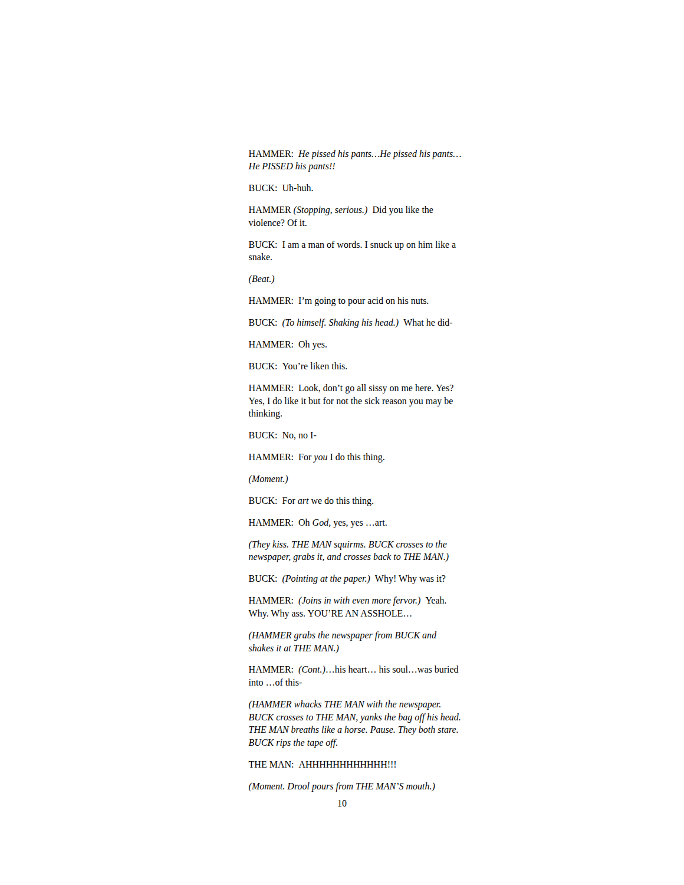HAMMER: He pissed his pants…He pissed his pants…He PISSED his pants!!
BUCK: Uh-huh.
HAMMER (Stopping, serious.) Did you like the violence? Of it.
BUCK: I am a man of words. I snuck up on him like a snake.
(Beat.)
HAMMER: I’m going to pour acid on his nuts.
BUCK: (To himself. Shaking his head.) What he did-
HAMMER: Oh yes.
BUCK: You’re liken this.
HAMMER: Look, don’t go all sissy on me here. Yes? Yes, I do like it but for not the sick reason you may be thinking.
BUCK: No, no I-
HAMMER: For you I do this thing.
(Moment.)
BUCK: For art we do this thing.
HAMMER: Oh God, yes, yes …art.
(They kiss. THE MAN squirms. BUCK crosses to the newspaper, grabs it, and crosses back to THE MAN.)
BUCK: (Pointing at the paper.) Why! Why was it?
HAMMER: (Joins in with even more fervor.) Yeah. Why. Why ass. YOU’RE AN ASSHOLE…
(HAMMER grabs the newspaper from BUCK and shakes it at THE MAN.)
HAMMER: (Cont.)…his heart… his soul…was buried into …of this-
(HAMMER whacks THE MAN with the newspaper. BUCK crosses to THE MAN, yanks the bag off his head. THE MAN breaths like a horse. Pause. They both stare. BUCK rips the tape off.
THE MAN: AHHHHHHHHHHHH!!!
(Moment. Drool pours from THE MAN’S mouth.)
10